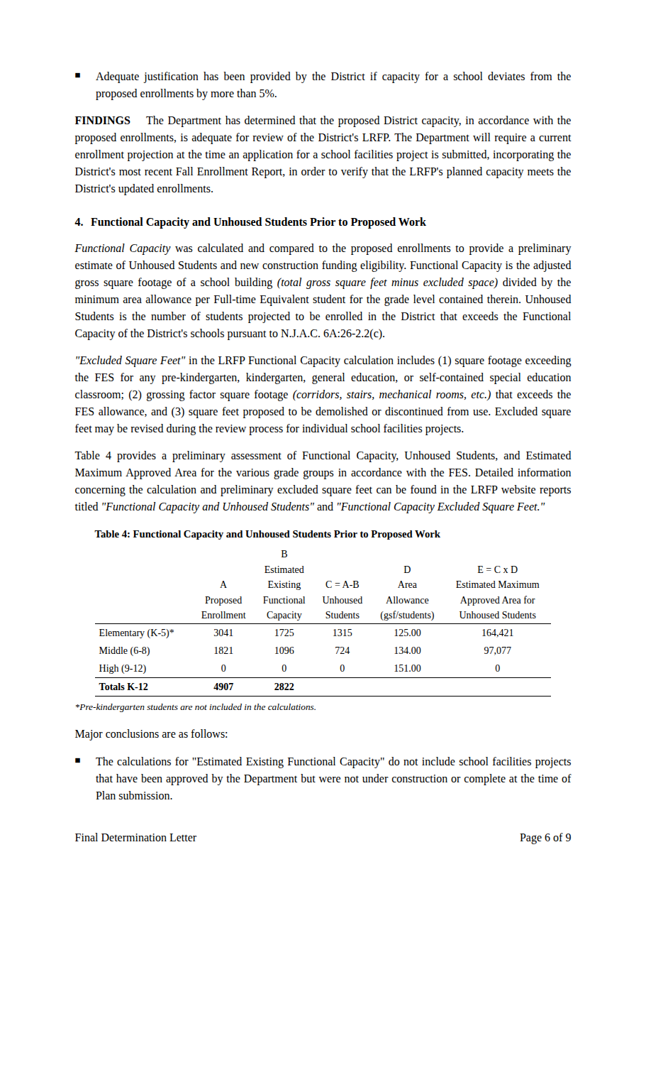■ Adequate justification has been provided by the District if capacity for a school deviates from the proposed enrollments by more than 5%.
FINDINGS The Department has determined that the proposed District capacity, in accordance with the proposed enrollments, is adequate for review of the District's LRFP. The Department will require a current enrollment projection at the time an application for a school facilities project is submitted, incorporating the District's most recent Fall Enrollment Report, in order to verify that the LRFP's planned capacity meets the District's updated enrollments.
4. Functional Capacity and Unhoused Students Prior to Proposed Work
Functional Capacity was calculated and compared to the proposed enrollments to provide a preliminary estimate of Unhoused Students and new construction funding eligibility. Functional Capacity is the adjusted gross square footage of a school building (total gross square feet minus excluded space) divided by the minimum area allowance per Full-time Equivalent student for the grade level contained therein. Unhoused Students is the number of students projected to be enrolled in the District that exceeds the Functional Capacity of the District's schools pursuant to N.J.A.C. 6A:26-2.2(c).
"Excluded Square Feet" in the LRFP Functional Capacity calculation includes (1) square footage exceeding the FES for any pre-kindergarten, kindergarten, general education, or self-contained special education classroom; (2) grossing factor square footage (corridors, stairs, mechanical rooms, etc.) that exceeds the FES allowance, and (3) square feet proposed to be demolished or discontinued from use. Excluded square feet may be revised during the review process for individual school facilities projects.
Table 4 provides a preliminary assessment of Functional Capacity, Unhoused Students, and Estimated Maximum Approved Area for the various grade groups in accordance with the FES. Detailed information concerning the calculation and preliminary excluded square feet can be found in the LRFP website reports titled "Functional Capacity and Unhoused Students" and "Functional Capacity Excluded Square Feet."
Table 4: Functional Capacity and Unhoused Students Prior to Proposed Work
| | | B | | | |
| --- | --- | --- | --- | --- | --- |
| | | Estimated | | D | E = C x D |
| | A | Existing | C = A-B | Area | Estimated Maximum |
| | Proposed | Functional | Unhoused | Allowance | Approved Area for |
| | Enrollment | Capacity | Students | (gsf/students) | Unhoused Students |
| Elementary (K-5)* | 3041 | 1725 | 1315 | 125.00 | 164,421 |
| Middle (6-8) | 1821 | 1096 | 724 | 134.00 | 97,077 |
| High (9-12) | 0 | 0 | 0 | 151.00 | 0 |
| Totals K-12 | 4907 | 2822 | | | |
*Pre-kindergarten students are not included in the calculations.
Major conclusions are as follows:
■ The calculations for "Estimated Existing Functional Capacity" do not include school facilities projects that have been approved by the Department but were not under construction or complete at the time of Plan submission.
Final Determination Letter Page 6 of 9